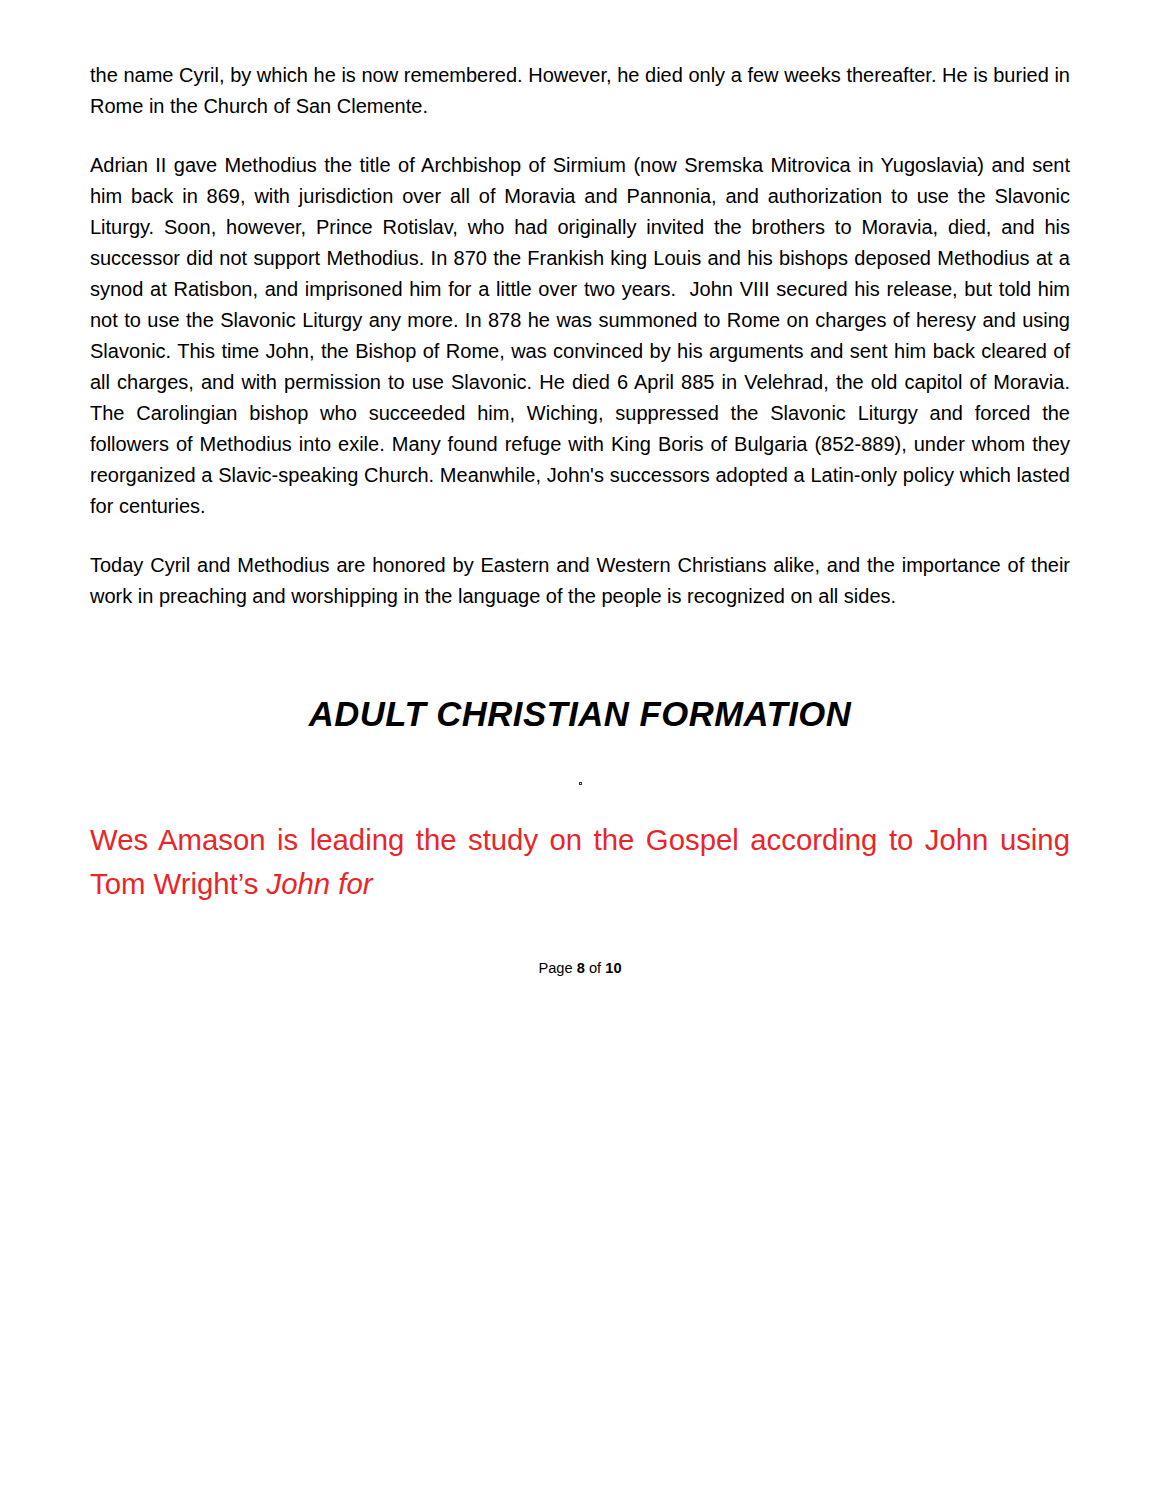the name Cyril, by which he is now remembered. However, he died only a few weeks thereafter. He is buried in Rome in the Church of San Clemente.
Adrian II gave Methodius the title of Archbishop of Sirmium (now Sremska Mitrovica in Yugoslavia) and sent him back in 869, with jurisdiction over all of Moravia and Pannonia, and authorization to use the Slavonic Liturgy. Soon, however, Prince Rotislav, who had originally invited the brothers to Moravia, died, and his successor did not support Methodius. In 870 the Frankish king Louis and his bishops deposed Methodius at a synod at Ratisbon, and imprisoned him for a little over two years. John VIII secured his release, but told him not to use the Slavonic Liturgy any more. In 878 he was summoned to Rome on charges of heresy and using Slavonic. This time John, the Bishop of Rome, was convinced by his arguments and sent him back cleared of all charges, and with permission to use Slavonic. He died 6 April 885 in Velehrad, the old capitol of Moravia. The Carolingian bishop who succeeded him, Wiching, suppressed the Slavonic Liturgy and forced the followers of Methodius into exile. Many found refuge with King Boris of Bulgaria (852-889), under whom they reorganized a Slavic-speaking Church. Meanwhile, John's successors adopted a Latin-only policy which lasted for centuries.
Today Cyril and Methodius are honored by Eastern and Western Christians alike, and the importance of their work in preaching and worshipping in the language of the people is recognized on all sides.
ADULT CHRISTIAN FORMATION
Wes Amason is leading the study on the Gospel according to John using Tom Wright’s John for
Page 8 of 10